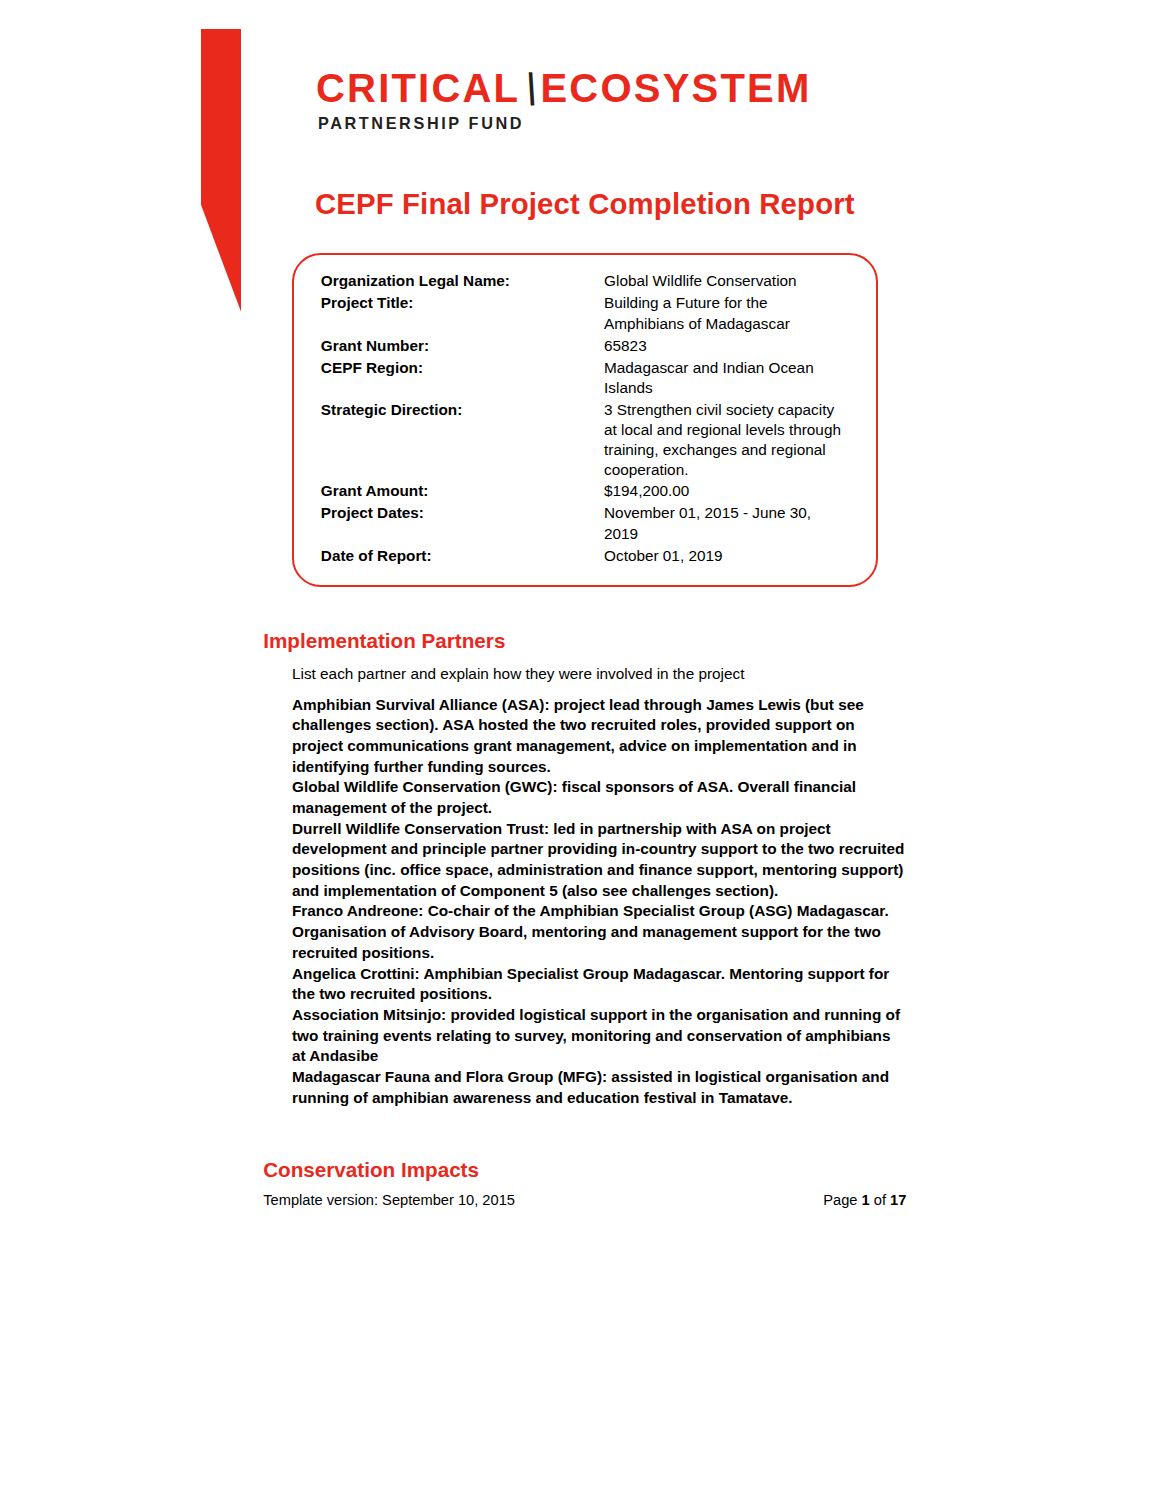CRITICAL\ECOSYSTEM
PARTNERSHIP FUND
CEPF Final Project Completion Report
| Organization Legal Name: | Global Wildlife Conservation |
| Project Title: | Building a Future for the Amphibians of Madagascar |
| Grant Number: | 65823 |
| CEPF Region: | Madagascar and Indian Ocean Islands |
| Strategic Direction: | 3 Strengthen civil society capacity at local and regional levels through training, exchanges and regional cooperation. |
| Grant Amount: | $194,200.00 |
| Project Dates: | November 01, 2015 - June 30, 2019 |
| Date of Report: | October 01, 2019 |
Implementation Partners
List each partner and explain how they were involved in the project
Amphibian Survival Alliance (ASA): project lead through James Lewis (but see challenges section). ASA hosted the two recruited roles, provided support on project communications grant management, advice on implementation and in identifying further funding sources.
Global Wildlife Conservation (GWC): fiscal sponsors of ASA. Overall financial management of the project.
Durrell Wildlife Conservation Trust: led in partnership with ASA on project development and principle partner providing in-country support to the two recruited positions (inc. office space, administration and finance support, mentoring support) and implementation of Component 5 (also see challenges section).
Franco Andreone: Co-chair of the Amphibian Specialist Group (ASG) Madagascar. Organisation of Advisory Board, mentoring and management support for the two recruited positions.
Angelica Crottini: Amphibian Specialist Group Madagascar. Mentoring support for the two recruited positions.
Association Mitsinjo: provided logistical support in the organisation and running of two training events relating to survey, monitoring and conservation of amphibians at Andasibe
Madagascar Fauna and Flora Group (MFG): assisted in logistical organisation and running of amphibian awareness and education festival in Tamatave.
Conservation Impacts
Template version: September 10, 2015
Page 1 of 17